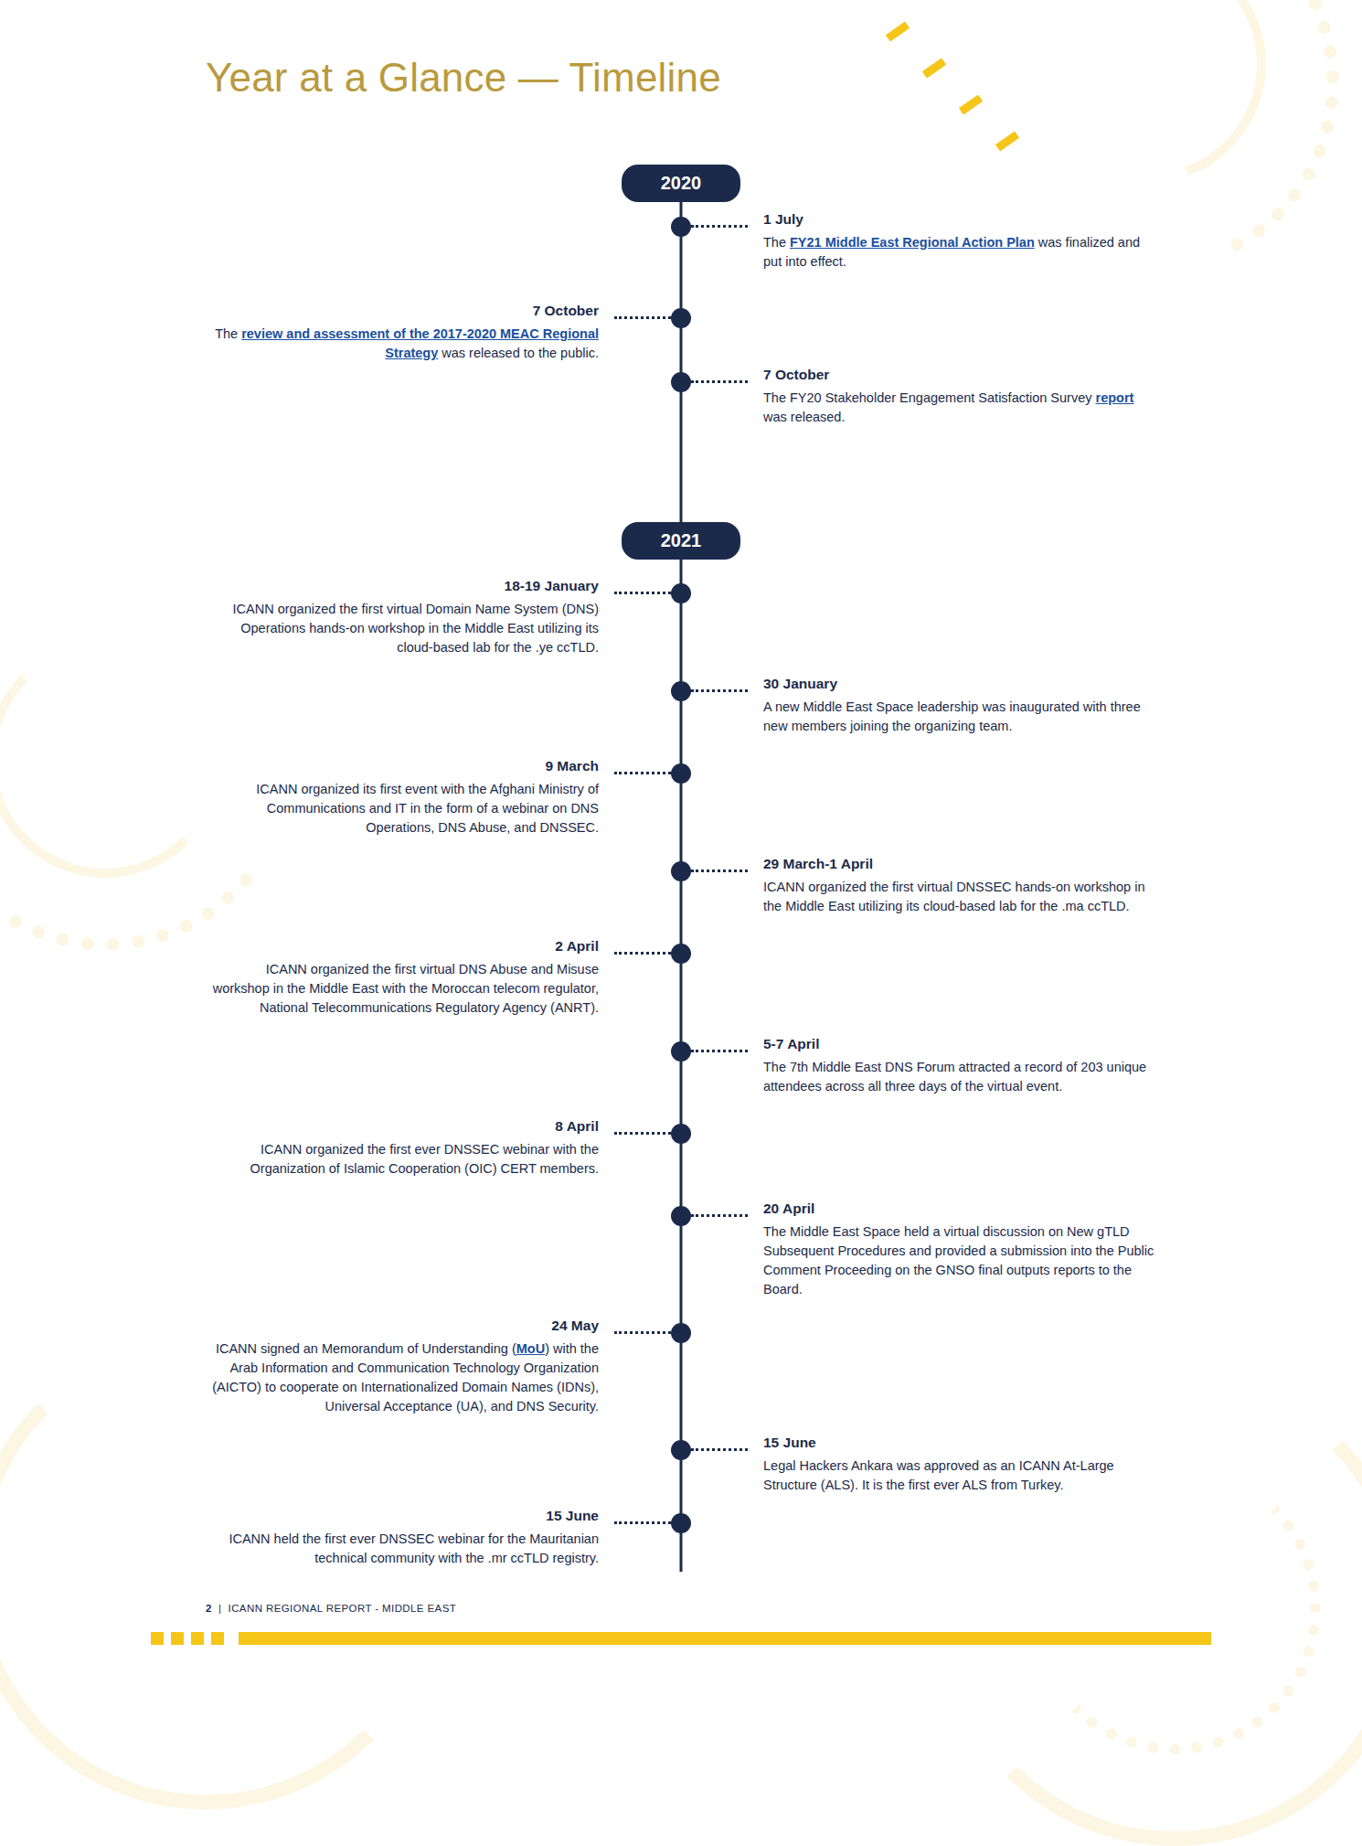Year at a Glance — Timeline
2020
1 July
The FY21 Middle East Regional Action Plan was finalized and put into effect.
7 October
The review and assessment of the 2017-2020 MEAC Regional Strategy was released to the public.
7 October
The FY20 Stakeholder Engagement Satisfaction Survey report was released.
2021
18-19 January
ICANN organized the first virtual Domain Name System (DNS) Operations hands-on workshop in the Middle East utilizing its cloud-based lab for the .ye ccTLD.
30 January
A new Middle East Space leadership was inaugurated with three new members joining the organizing team.
9 March
ICANN organized its first event with the Afghani Ministry of Communications and IT in the form of a webinar on DNS Operations, DNS Abuse, and DNSSEC.
29 March-1 April
ICANN organized the first virtual DNSSEC hands-on workshop in the Middle East utilizing its cloud-based lab for the .ma ccTLD.
2 April
ICANN organized the first virtual DNS Abuse and Misuse workshop in the Middle East with the Moroccan telecom regulator, National Telecommunications Regulatory Agency (ANRT).
5-7 April
The 7th Middle East DNS Forum attracted a record of 203 unique attendees across all three days of the virtual event.
8 April
ICANN organized the first ever DNSSEC webinar with the Organization of Islamic Cooperation (OIC) CERT members.
20 April
The Middle East Space held a virtual discussion on New gTLD Subsequent Procedures and provided a submission into the Public Comment Proceeding on the GNSO final outputs reports to the Board.
24 May
ICANN signed an Memorandum of Understanding (MoU) with the Arab Information and Communication Technology Organization (AICTO) to cooperate on Internationalized Domain Names (IDNs), Universal Acceptance (UA), and DNS Security.
15 June
Legal Hackers Ankara was approved as an ICANN At-Large Structure (ALS). It is the first ever ALS from Turkey.
15 June
ICANN held the first ever DNSSEC webinar for the Mauritanian technical community with the .mr ccTLD registry.
2 | ICANN REGIONAL REPORT - MIDDLE EAST